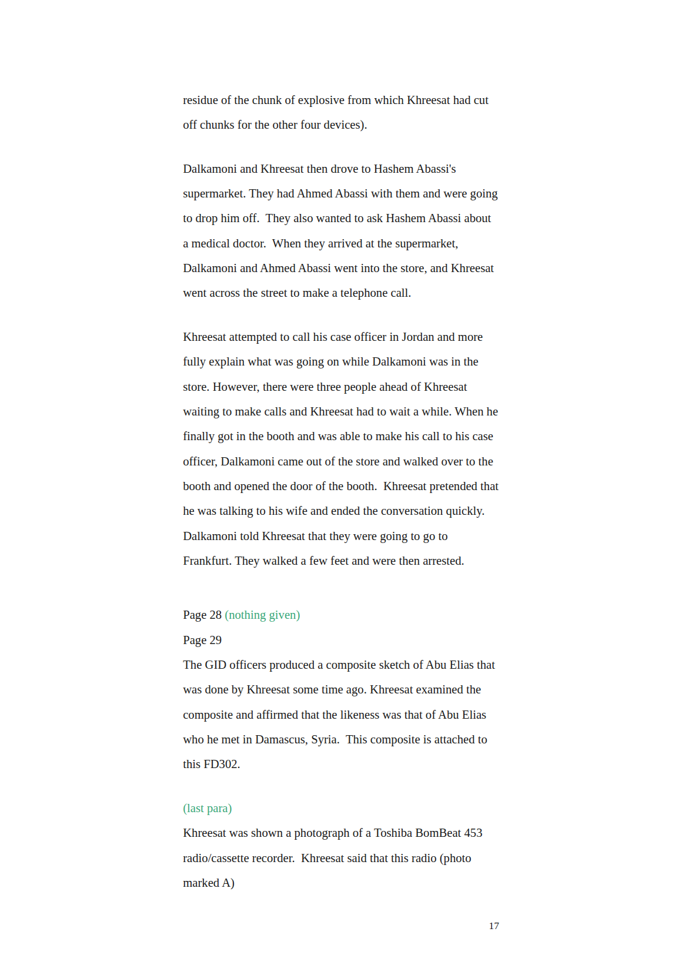residue of the chunk of explosive from which Khreesat had cut off chunks for the other four devices).
Dalkamoni and Khreesat then drove to Hashem Abassi's supermarket. They had Ahmed Abassi with them and were going to drop him off. They also wanted to ask Hashem Abassi about a medical doctor. When they arrived at the supermarket, Dalkamoni and Ahmed Abassi went into the store, and Khreesat went across the street to make a telephone call.
Khreesat attempted to call his case officer in Jordan and more fully explain what was going on while Dalkamoni was in the store. However, there were three people ahead of Khreesat waiting to make calls and Khreesat had to wait a while. When he finally got in the booth and was able to make his call to his case officer, Dalkamoni came out of the store and walked over to the booth and opened the door of the booth. Khreesat pretended that he was talking to his wife and ended the conversation quickly. Dalkamoni told Khreesat that they were going to go to Frankfurt. They walked a few feet and were then arrested.
Page 28 (nothing given)
Page 29
The GID officers produced a composite sketch of Abu Elias that was done by Khreesat some time ago. Khreesat examined the composite and affirmed that the likeness was that of Abu Elias who he met in Damascus, Syria. This composite is attached to this FD302.
(last para)
Khreesat was shown a photograph of a Toshiba BomBeat 453 radio/cassette recorder. Khreesat said that this radio (photo marked A)
17